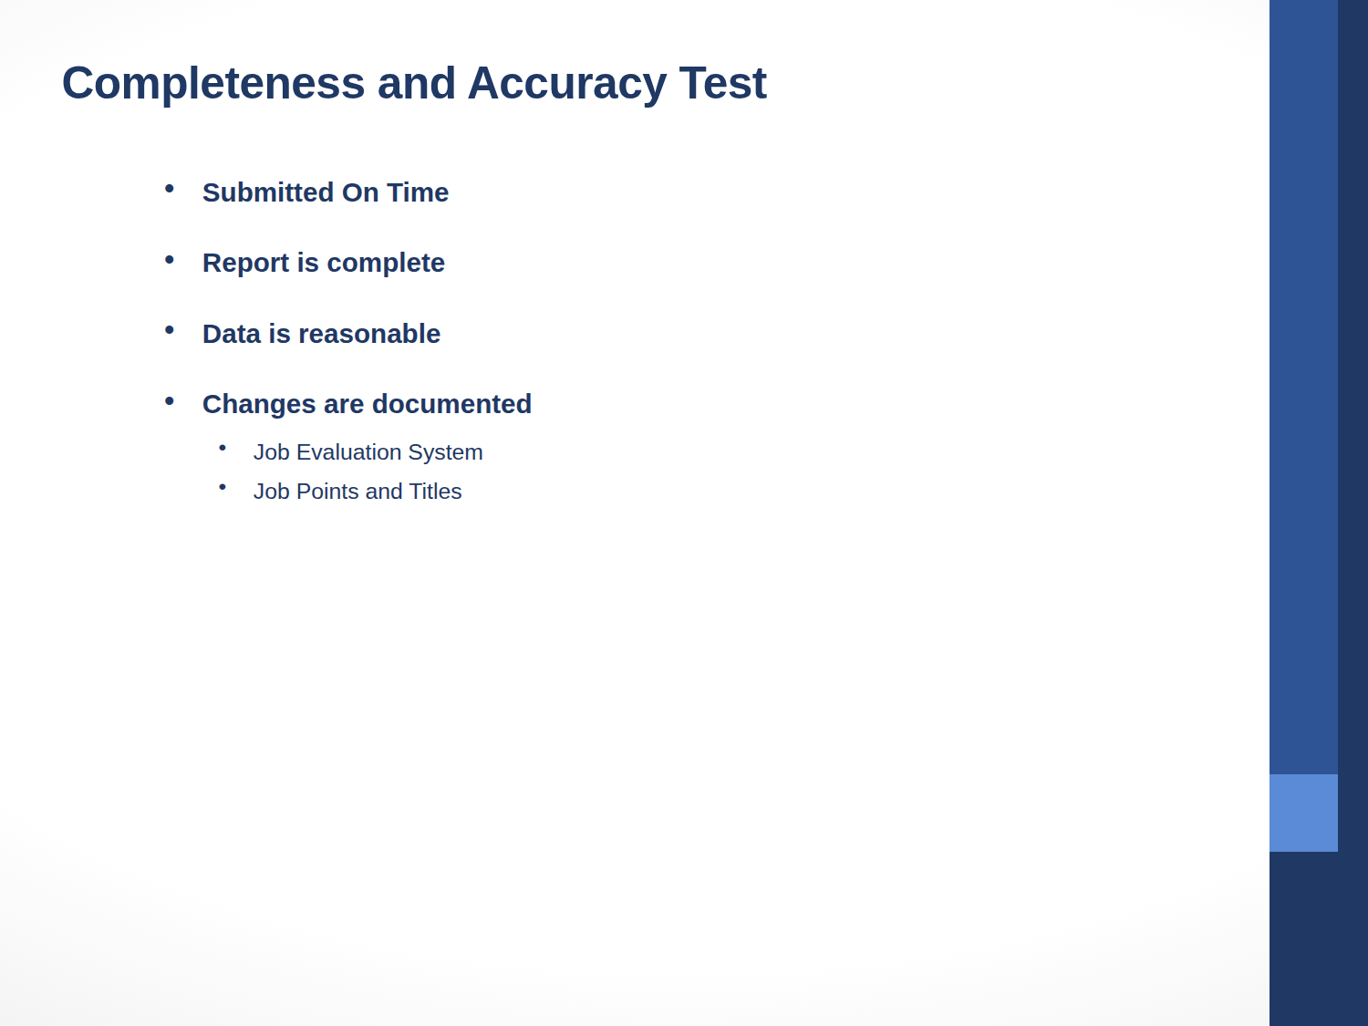Completeness and Accuracy Test
Submitted On Time
Report is complete
Data is reasonable
Changes are documented
Job Evaluation System
Job Points and Titles